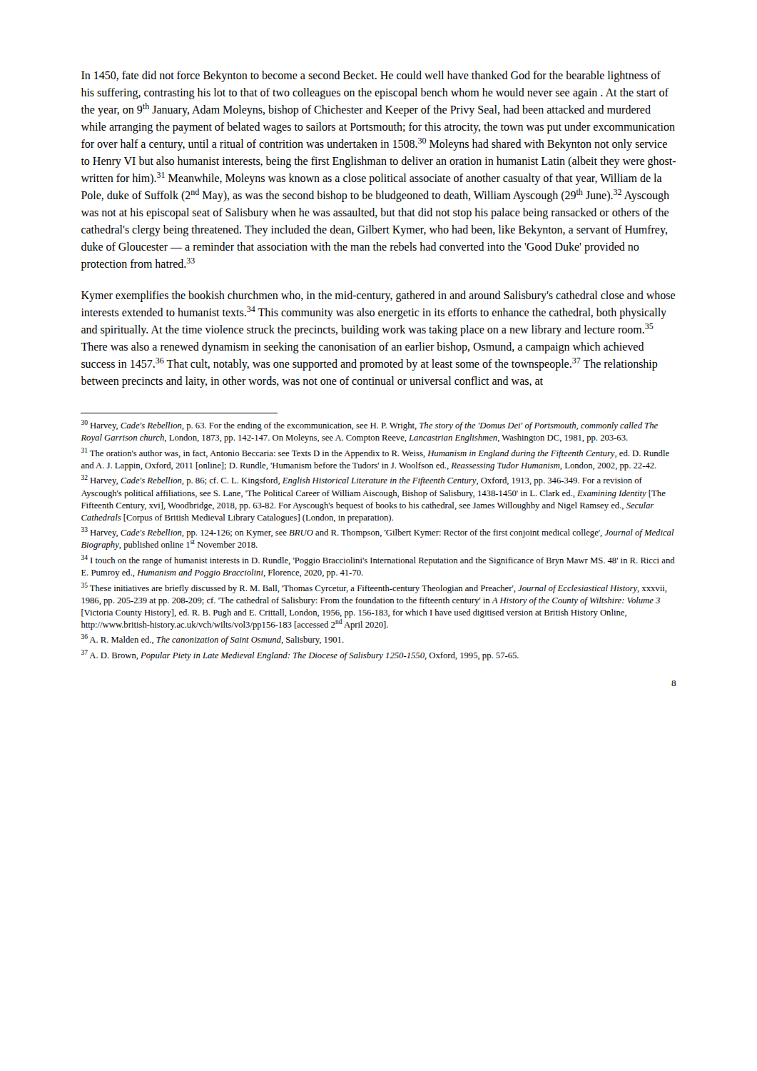In 1450, fate did not force Bekynton to become a second Becket. He could well have thanked God for the bearable lightness of his suffering, contrasting his lot to that of two colleagues on the episcopal bench whom he would never see again . At the start of the year, on 9th January, Adam Moleyns, bishop of Chichester and Keeper of the Privy Seal, had been attacked and murdered while arranging the payment of belated wages to sailors at Portsmouth; for this atrocity, the town was put under excommunication for over half a century, until a ritual of contrition was undertaken in 1508.30 Moleyns had shared with Bekynton not only service to Henry VI but also humanist interests, being the first Englishman to deliver an oration in humanist Latin (albeit they were ghost-written for him).31 Meanwhile, Moleyns was known as a close political associate of another casualty of that year, William de la Pole, duke of Suffolk (2nd May), as was the second bishop to be bludgeoned to death, William Ayscough (29th June).32 Ayscough was not at his episcopal seat of Salisbury when he was assaulted, but that did not stop his palace being ransacked or others of the cathedral's clergy being threatened. They included the dean, Gilbert Kymer, who had been, like Bekynton, a servant of Humfrey, duke of Gloucester — a reminder that association with the man the rebels had converted into the 'Good Duke' provided no protection from hatred.33
Kymer exemplifies the bookish churchmen who, in the mid-century, gathered in and around Salisbury's cathedral close and whose interests extended to humanist texts.34 This community was also energetic in its efforts to enhance the cathedral, both physically and spiritually. At the time violence struck the precincts, building work was taking place on a new library and lecture room.35 There was also a renewed dynamism in seeking the canonisation of an earlier bishop, Osmund, a campaign which achieved success in 1457.36 That cult, notably, was one supported and promoted by at least some of the townspeople.37 The relationship between precincts and laity, in other words, was not one of continual or universal conflict and was, at
30 Harvey, Cade's Rebellion, p. 63. For the ending of the excommunication, see H. P. Wright, The story of the 'Domus Dei' of Portsmouth, commonly called The Royal Garrison church, London, 1873, pp. 142-147. On Moleyns, see A. Compton Reeve, Lancastrian Englishmen, Washington DC, 1981, pp. 203-63.
31 The oration's author was, in fact, Antonio Beccaria: see Texts D in the Appendix to R. Weiss, Humanism in England during the Fifteenth Century, ed. D. Rundle and A. J. Lappin, Oxford, 2011 [online]; D. Rundle, 'Humanism before the Tudors' in J. Woolfson ed., Reassessing Tudor Humanism, London, 2002, pp. 22-42.
32 Harvey, Cade's Rebellion, p. 86; cf. C. L. Kingsford, English Historical Literature in the Fifteenth Century, Oxford, 1913, pp. 346-349. For a revision of Ayscough's political affiliations, see S. Lane, 'The Political Career of William Aiscough, Bishop of Salisbury, 1438-1450' in L. Clark ed., Examining Identity [The Fifteenth Century, xvi], Woodbridge, 2018, pp. 63-82. For Ayscough's bequest of books to his cathedral, see James Willoughby and Nigel Ramsey ed., Secular Cathedrals [Corpus of British Medieval Library Catalogues] (London, in preparation).
33 Harvey, Cade's Rebellion, pp. 124-126; on Kymer, see BRUO and R. Thompson, 'Gilbert Kymer: Rector of the first conjoint medical college', Journal of Medical Biography, published online 1st November 2018.
34 I touch on the range of humanist interests in D. Rundle, 'Poggio Bracciolini's International Reputation and the Significance of Bryn Mawr MS. 48' in R. Ricci and E. Pumroy ed., Humanism and Poggio Bracciolini, Florence, 2020, pp. 41-70.
35 These initiatives are briefly discussed by R. M. Ball, 'Thomas Cyrcetur, a Fifteenth-century Theologian and Preacher', Journal of Ecclesiastical History, xxxvii, 1986, pp. 205-239 at pp. 208-209; cf. 'The cathedral of Salisbury: From the foundation to the fifteenth century' in A History of the County of Wiltshire: Volume 3 [Victoria County History], ed. R. B. Pugh and E. Crittall, London, 1956, pp. 156-183, for which I have used digitised version at British History Online, http://www.british-history.ac.uk/vch/wilts/vol3/pp156-183 [accessed 2nd April 2020].
36 A. R. Malden ed., The canonization of Saint Osmund, Salisbury, 1901.
37 A. D. Brown, Popular Piety in Late Medieval England: The Diocese of Salisbury 1250-1550, Oxford, 1995, pp. 57-65.
8